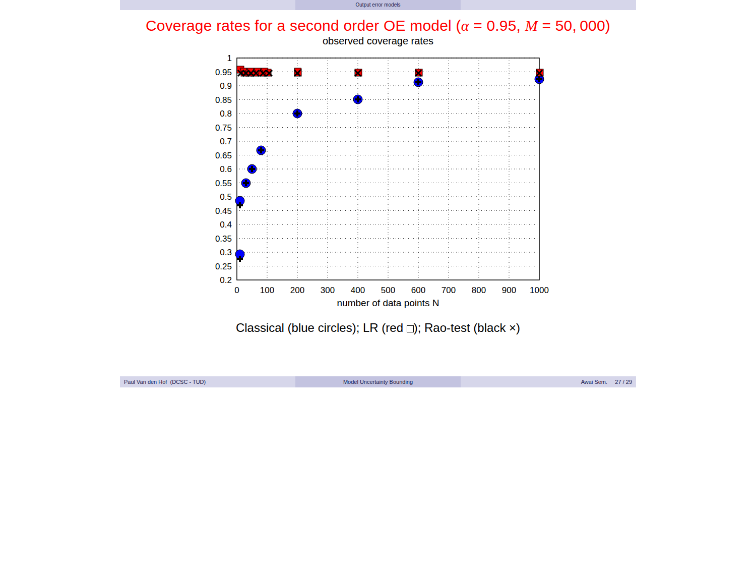Output error models
Coverage rates for a second order OE model (α = 0.95, M = 50, 000)
observed coverage rates
1 0.95 0.9 0.85 0.8 0.75 0.7 0.65 0.6 0.55 0.5 0.45 0.4 0.35 0.3 0.25 0.2 0 100 200 300 400 500 600 700 800 900 1000 number of data points N
Classical (blue circles); LR (red ); Rao-test (black ×)
Paul Van den Hof (DCSC - TUD)
Model Uncertainty Bounding
Awai Sem. 27 / 29